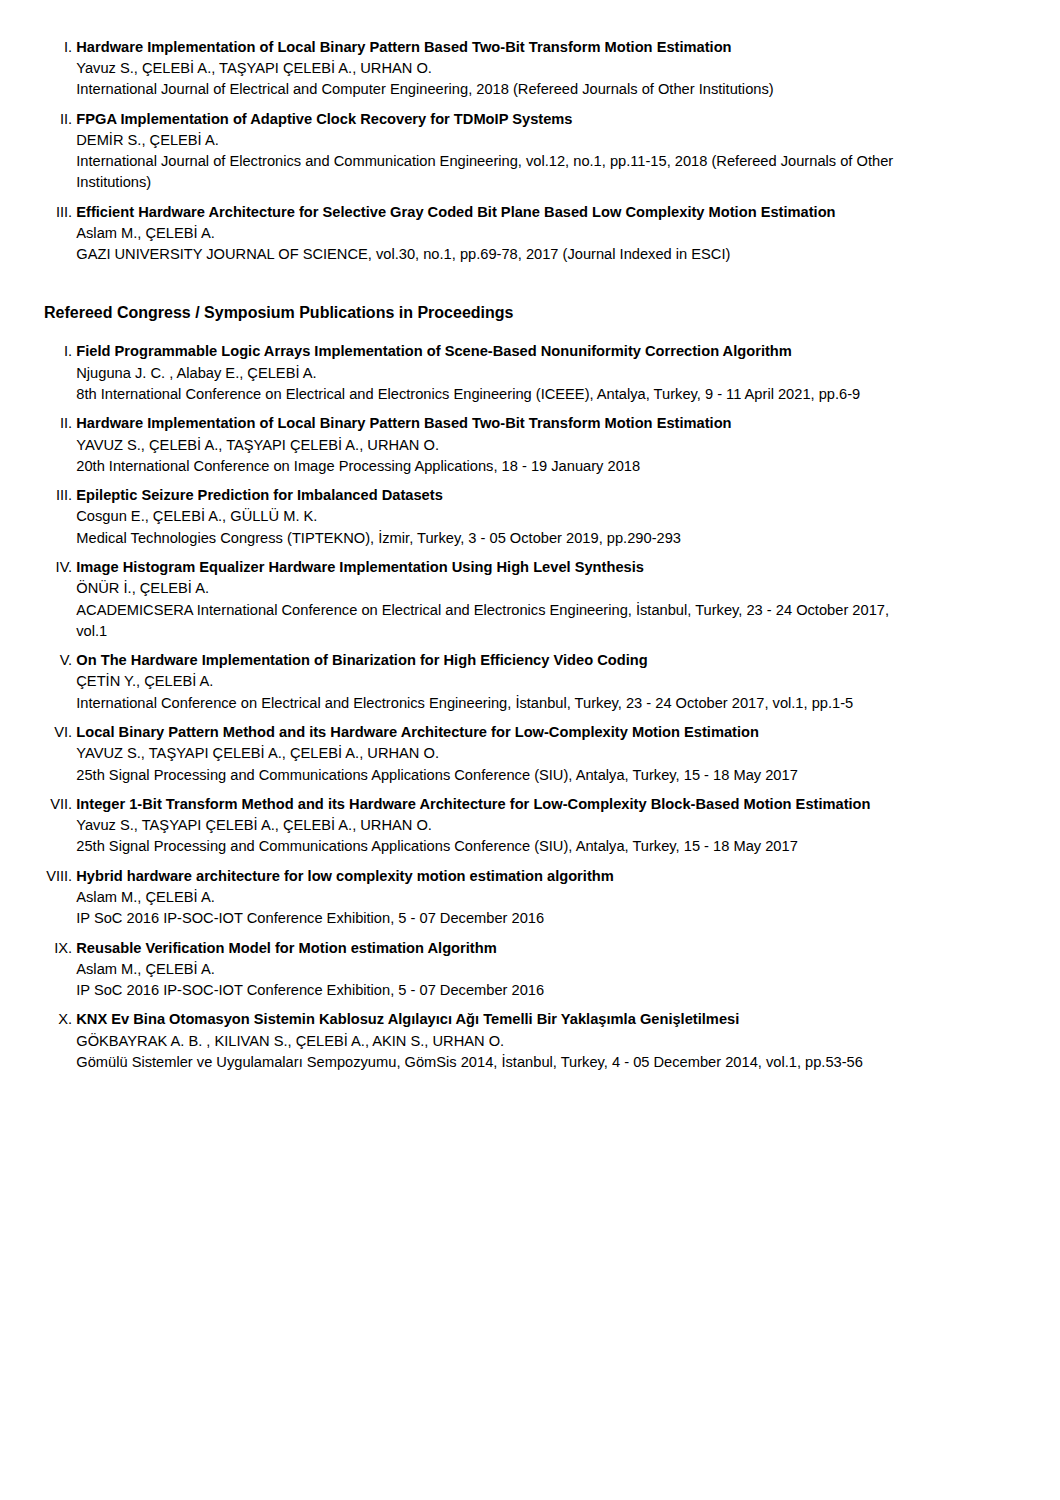Hardware Implementation of Local Binary Pattern Based Two-Bit Transform Motion Estimation
Yavuz S., ÇELEBİ A., TAŞYAPI ÇELEBİ A., URHAN O.
International Journal of Electrical and Computer Engineering, 2018 (Refereed Journals of Other Institutions)
FPGA Implementation of Adaptive Clock Recovery for TDMoIP Systems
DEMİR S., ÇELEBİ A.
International Journal of Electronics and Communication Engineering, vol.12, no.1, pp.11-15, 2018 (Refereed Journals of Other Institutions)
Efficient Hardware Architecture for Selective Gray Coded Bit Plane Based Low Complexity Motion Estimation
Aslam M., ÇELEBİ A.
GAZI UNIVERSITY JOURNAL OF SCIENCE, vol.30, no.1, pp.69-78, 2017 (Journal Indexed in ESCI)
Refereed Congress / Symposium Publications in Proceedings
Field Programmable Logic Arrays Implementation of Scene-Based Nonuniformity Correction Algorithm
Njuguna J. C. , Alabay E., ÇELEBİ A.
8th International Conference on Electrical and Electronics Engineering (ICEEE), Antalya, Turkey, 9 - 11 April 2021, pp.6-9
Hardware Implementation of Local Binary Pattern Based Two-Bit Transform Motion Estimation
YAVUZ S., ÇELEBİ A., TAŞYAPI ÇELEBİ A., URHAN O.
20th International Conference on Image Processing Applications, 18 - 19 January 2018
Epileptic Seizure Prediction for Imbalanced Datasets
Cosgun E., ÇELEBİ A., GÜLLÜ M. K.
Medical Technologies Congress (TIPTEKNO), İzmir, Turkey, 3 - 05 October 2019, pp.290-293
Image Histogram Equalizer Hardware Implementation Using High Level Synthesis
ÖNÜR İ., ÇELEBİ A.
ACADEMICSERA International Conference on Electrical and Electronics Engineering, İstanbul, Turkey, 23 - 24 October 2017, vol.1
On The Hardware Implementation of Binarization for High Efficiency Video Coding
ÇETİN Y., ÇELEBİ A.
International Conference on Electrical and Electronics Engineering, İstanbul, Turkey, 23 - 24 October 2017, vol.1, pp.1-5
Local Binary Pattern Method and its Hardware Architecture for Low-Complexity Motion Estimation
YAVUZ S., TAŞYAPI ÇELEBİ A., ÇELEBİ A., URHAN O.
25th Signal Processing and Communications Applications Conference (SIU), Antalya, Turkey, 15 - 18 May 2017
Integer 1-Bit Transform Method and its Hardware Architecture for Low-Complexity Block-Based Motion Estimation
Yavuz S., TAŞYAPI ÇELEBİ A., ÇELEBİ A., URHAN O.
25th Signal Processing and Communications Applications Conference (SIU), Antalya, Turkey, 15 - 18 May 2017
Hybrid hardware architecture for low complexity motion estimation algorithm
Aslam M., ÇELEBİ A.
IP SoC 2016 IP-SOC-IOT Conference Exhibition, 5 - 07 December 2016
Reusable Verification Model for Motion estimation Algorithm
Aslam M., ÇELEBİ A.
IP SoC 2016 IP-SOC-IOT Conference Exhibition, 5 - 07 December 2016
KNX Ev Bina Otomasyon Sistemin Kablosuz Algılayıcı Ağı Temelli Bir Yaklaşımla Genişletilmesi
GÖKBAYRAK A. B. , KILIVAN S., ÇELEBİ A., AKIN S., URHAN O.
Gömülü Sistemler ve Uygulamaları Sempozyumu, GömSis 2014, İstanbul, Turkey, 4 - 05 December 2014, vol.1, pp.53-56